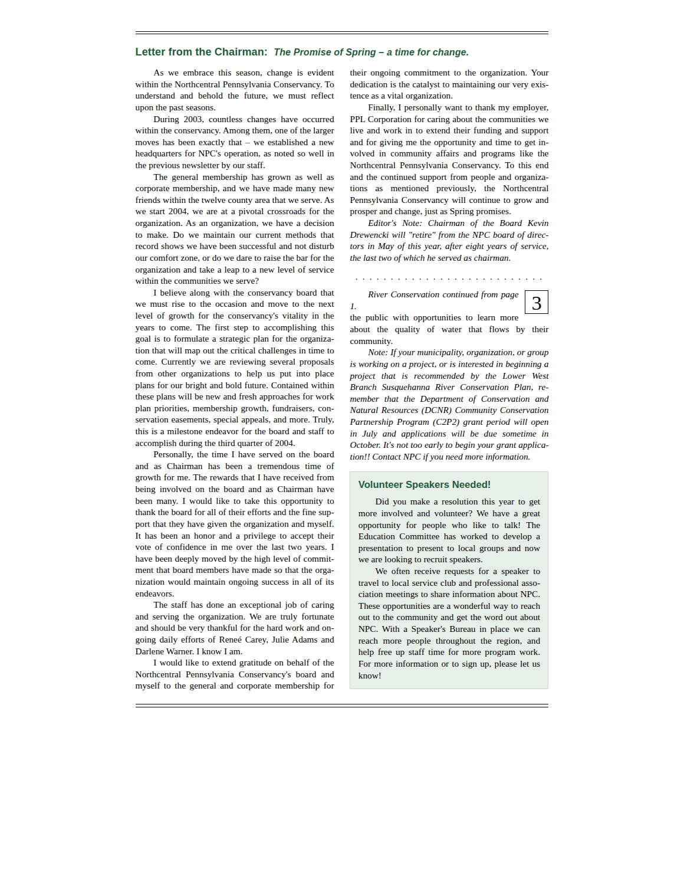Letter from the Chairman: The Promise of Spring – a time for change.
As we embrace this season, change is evident within the Northcentral Pennsylvania Conservancy. To understand and behold the future, we must reflect upon the past seasons.
During 2003, countless changes have occurred within the conservancy. Among them, one of the larger moves has been exactly that – we established a new headquarters for NPC's operation, as noted so well in the previous newsletter by our staff.
The general membership has grown as well as corporate membership, and we have made many new friends within the twelve county area that we serve. As we start 2004, we are at a pivotal crossroads for the organization. As an organization, we have a decision to make. Do we maintain our current methods that record shows we have been successful and not disturb our comfort zone, or do we dare to raise the bar for the organization and take a leap to a new level of service within the communities we serve?
I believe along with the conservancy board that we must rise to the occasion and move to the next level of growth for the conservancy's vitality in the years to come. The first step to accomplishing this goal is to formulate a strategic plan for the organization that will map out the critical challenges in time to come. Currently we are reviewing several proposals from other organizations to help us put into place plans for our bright and bold future. Contained within these plans will be new and fresh approaches for work plan priorities, membership growth, fundraisers, conservation easements, special appeals, and more. Truly, this is a milestone endeavor for the board and staff to accomplish during the third quarter of 2004.
Personally, the time I have served on the board and as Chairman has been a tremendous time of growth for me. The rewards that I have received from being involved on the board and as Chairman have been many. I would like to take this opportunity to thank the board for all of their efforts and the fine support that they have given the organization and myself. It has been an honor and a privilege to accept their vote of confidence in me over the last two years. I have been deeply moved by the high level of commitment that board members have made so that the organization would maintain ongoing success in all of its endeavors.
The staff has done an exceptional job of caring and serving the organization. We are truly fortunate and should be very thankful for the hard work and ongoing daily efforts of Reneé Carey, Julie Adams and Darlene Warner. I know I am.
I would like to extend gratitude on behalf of the Northcentral Pennsylvania Conservancy's board and myself to the general and corporate membership for their ongoing commitment to the organization. Your dedication is the catalyst to maintaining our very existence as a vital organization.
Finally, I personally want to thank my employer, PPL Corporation for caring about the communities we live and work in to extend their funding and support and for giving me the opportunity and time to get involved in community affairs and programs like the Northcentral Pennsylvania Conservancy. To this end and the continued support from people and organizations as mentioned previously, the Northcentral Pennsylvania Conservancy will continue to grow and prosper and change, just as Spring promises.
Editor's Note: Chairman of the Board Kevin Drewencki will "retire" from the NPC board of directors in May of this year, after eight years of service, the last two of which he served as chairman.
. . . . . . . . . . . . . . . . . . . . . . . . . . .
3
River Conservation continued from page 1.
the public with opportunities to learn more about the quality of water that flows by their community.
Note: If your municipality, organization, or group is working on a project, or is interested in beginning a project that is recommended by the Lower West Branch Susquehanna River Conservation Plan, remember that the Department of Conservation and Natural Resources (DCNR) Community Conservation Partnership Program (C2P2) grant period will open in July and applications will be due sometime in October. It's not too early to begin your grant application!! Contact NPC if you need more information.
Volunteer Speakers Needed!
Did you make a resolution this year to get more involved and volunteer? We have a great opportunity for people who like to talk! The Education Committee has worked to develop a presentation to present to local groups and now we are looking to recruit speakers.
We often receive requests for a speaker to travel to local service club and professional association meetings to share information about NPC. These opportunities are a wonderful way to reach out to the community and get the word out about NPC. With a Speaker's Bureau in place we can reach more people throughout the region, and help free up staff time for more program work. For more information or to sign up, please let us know!